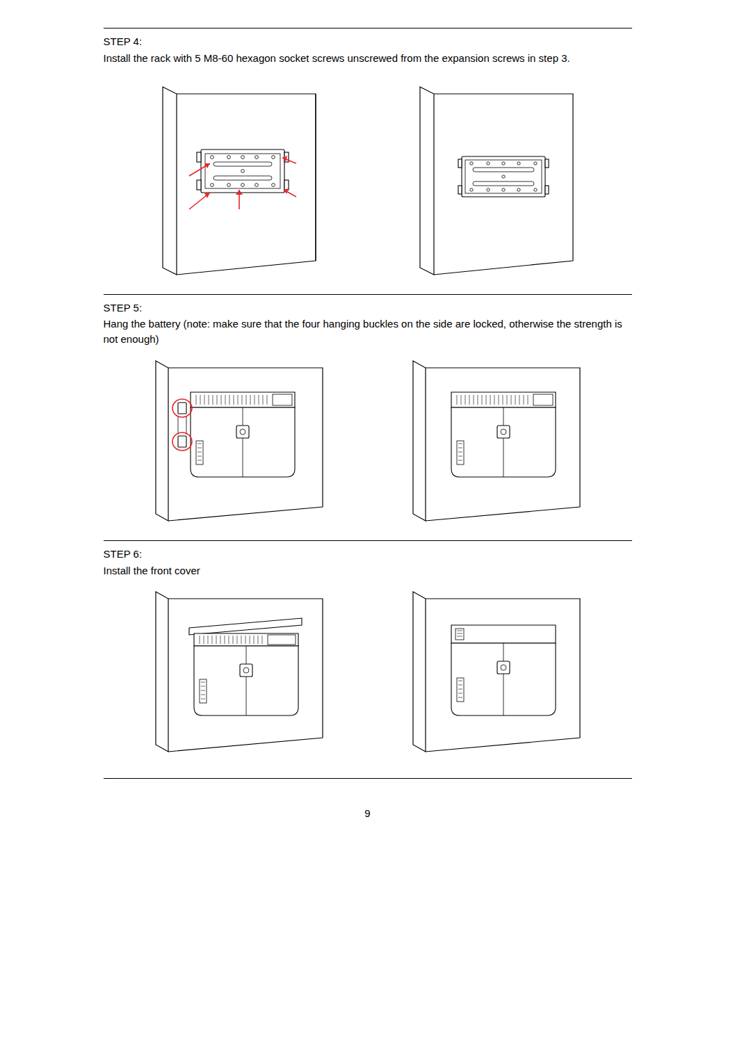STEP 4:
Install the rack with 5 M8-60 hexagon socket screws unscrewed from the expansion screws in step 3.
STEP 5:
Hang the battery (note: make sure that the four hanging buckles on the side are locked, otherwise the strength is not enough)
STEP 6:
Install the front cover
9